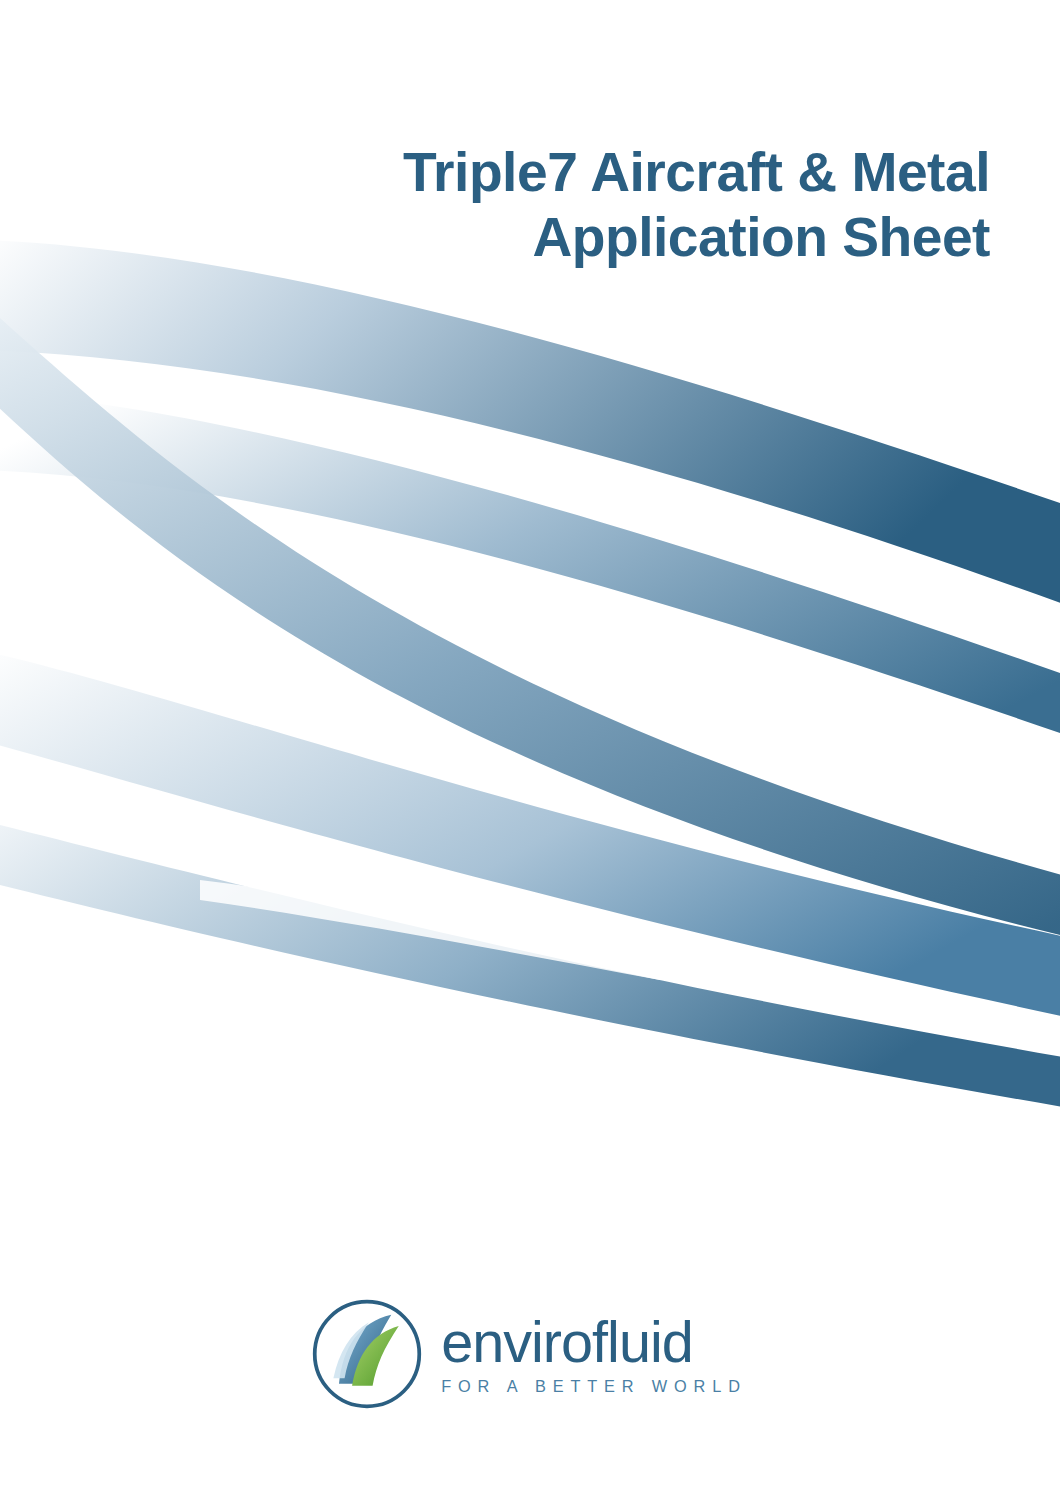Triple7 Aircraft & MetalApplication Sheet
envirofluid
For a better world